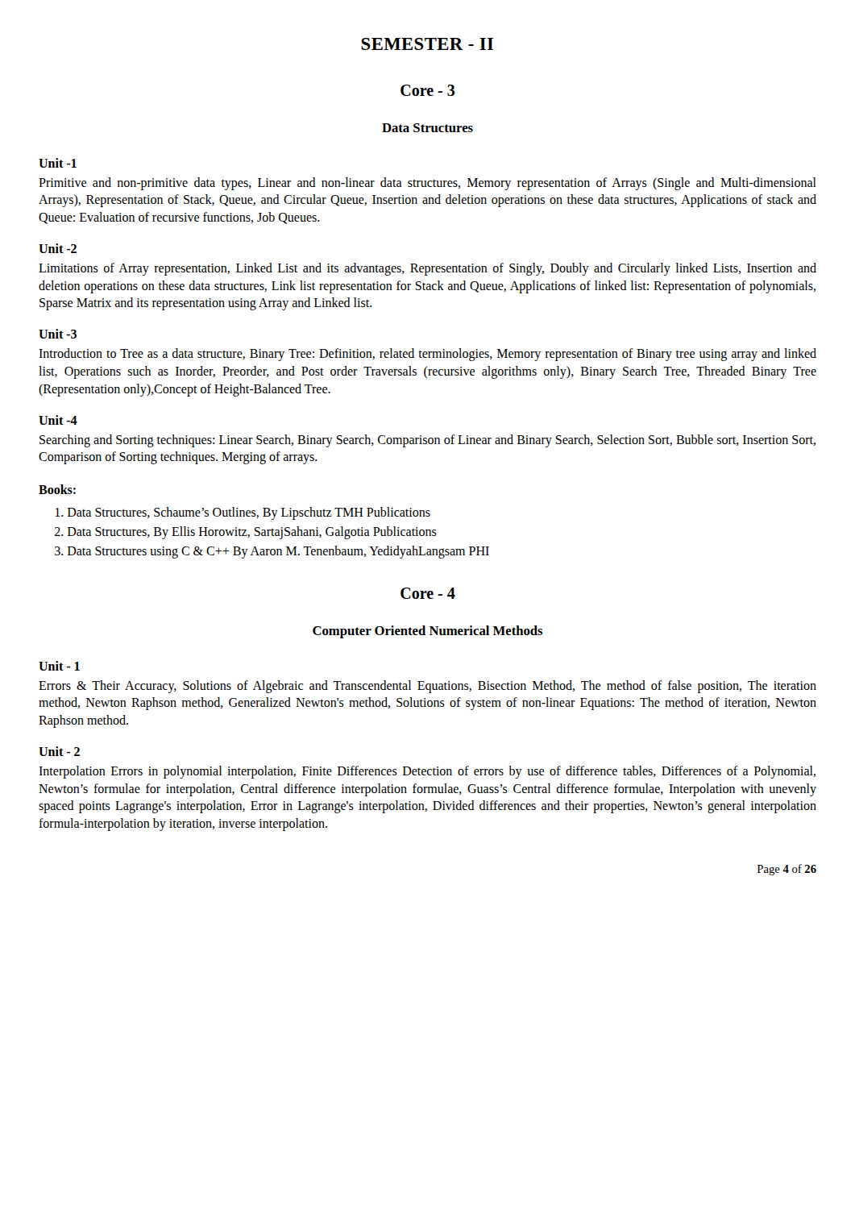SEMESTER - II
Core - 3
Data Structures
Unit -1
Primitive and non-primitive data types, Linear and non-linear data structures, Memory representation of Arrays (Single and Multi-dimensional Arrays), Representation of Stack, Queue, and Circular Queue, Insertion and deletion operations on these data structures, Applications of stack and Queue: Evaluation of recursive functions, Job Queues.
Unit -2
Limitations of Array representation, Linked List and its advantages, Representation of Singly, Doubly and Circularly linked Lists, Insertion and deletion operations on these data structures, Link list representation for Stack and Queue, Applications of linked list: Representation of polynomials, Sparse Matrix and its representation using Array and Linked list.
Unit -3
Introduction to Tree as a data structure, Binary Tree: Definition, related terminologies, Memory representation of Binary tree using array and linked list, Operations such as Inorder, Preorder, and Post order Traversals (recursive algorithms only), Binary Search Tree, Threaded Binary Tree (Representation only),Concept of Height-Balanced Tree.
Unit -4
Searching and Sorting techniques: Linear Search, Binary Search, Comparison of Linear and Binary Search, Selection Sort, Bubble sort, Insertion Sort, Comparison of Sorting techniques. Merging of arrays.
Books:
Data Structures, Schaume’s Outlines, By Lipschutz TMH Publications
Data Structures, By Ellis Horowitz, SartajSahani, Galgotia Publications
Data Structures using C & C++ By Aaron M. Tenenbaum, YedidyahLangsam PHI
Core - 4
Computer Oriented Numerical Methods
Unit - 1
Errors & Their Accuracy, Solutions of Algebraic and Transcendental Equations, Bisection Method, The method of false position, The iteration method, Newton Raphson method, Generalized Newton's method, Solutions of system of non-linear Equations: The method of iteration, Newton Raphson method.
Unit - 2
Interpolation Errors in polynomial interpolation, Finite Differences Detection of errors by use of difference tables, Differences of a Polynomial, Newton’s formulae for interpolation, Central difference interpolation formulae, Guass’s Central difference formulae, Interpolation with unevenly spaced points Lagrange's interpolation, Error in Lagrange's interpolation, Divided differences and their properties, Newton’s general interpolation formula-interpolation by iteration, inverse interpolation.
Page 4 of 26